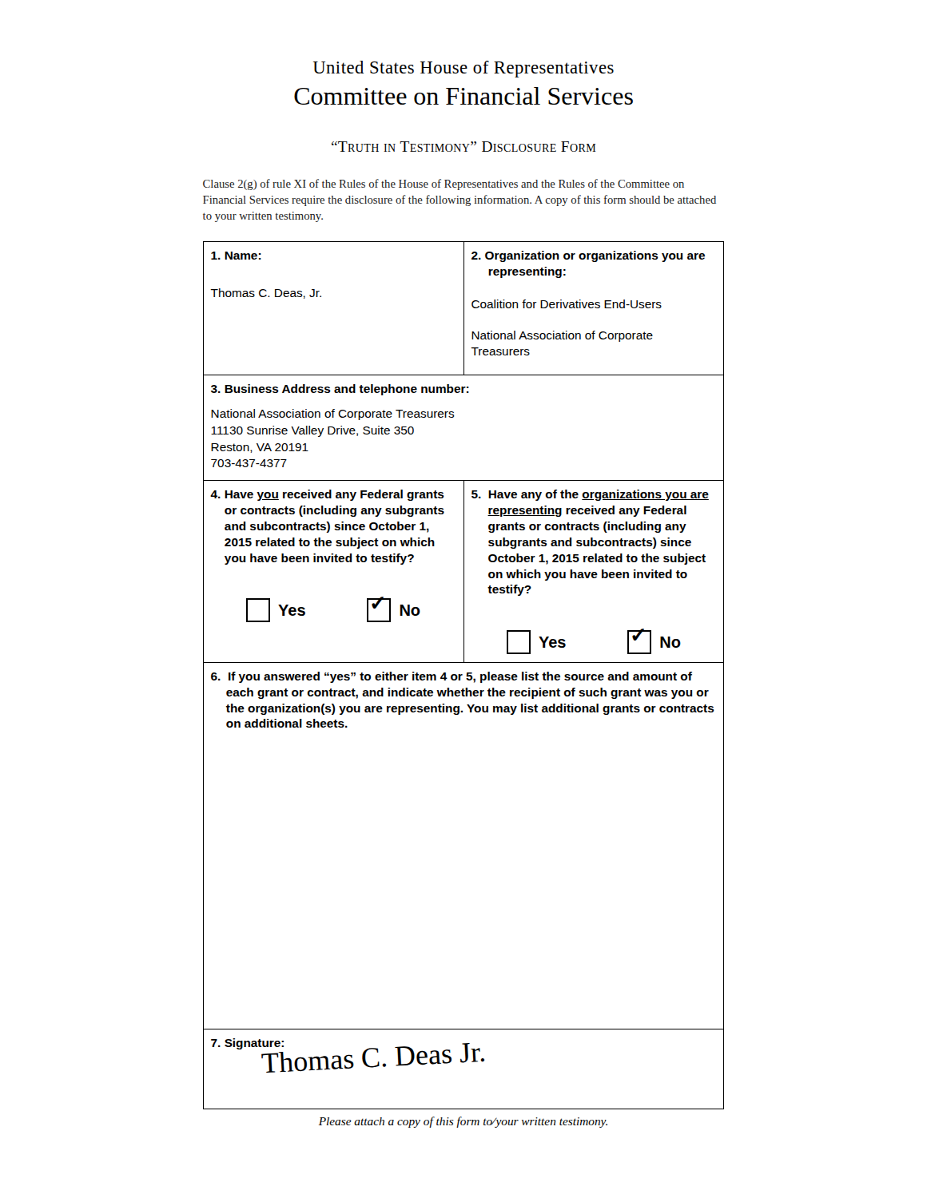United States House of Representatives
Committee on Financial Services
“Truth in Testimony” Disclosure Form
Clause 2(g) of rule XI of the Rules of the House of Representatives and the Rules of the Committee on Financial Services require the disclosure of the following information. A copy of this form should be attached to your written testimony.
| 1. Name: Thomas C. Deas, Jr. | 2. Organization or organizations you are representing: Coalition for Derivatives End-Users National Association of Corporate Treasurers |
| 3. Business Address and telephone number: National Association of Corporate Treasurers 11130 Sunrise Valley Drive, Suite 350 Reston, VA 20191 703-437-4377 |
| 4. Have you received any Federal grants or contracts (including any subgrants and subcontracts) since October 1, 2015 related to the subject on which you have been invited to testify? Yes No | 5. Have any of the organizations you are representing received any Federal grants or contracts (including any subgrants and subcontracts) since October 1, 2015 related to the subject on which you have been invited to testify? Yes No |
| 6. If you answered “yes” to either item 4 or 5, please list the source and amount of each grant or contract, and indicate whether the recipient of such grant was you or the organization(s) you are representing. You may list additional grants or contracts on additional sheets. |
| 7. Signature: Thomas C. Deas Jr. |
Please attach a copy of this form to/your written testimony.